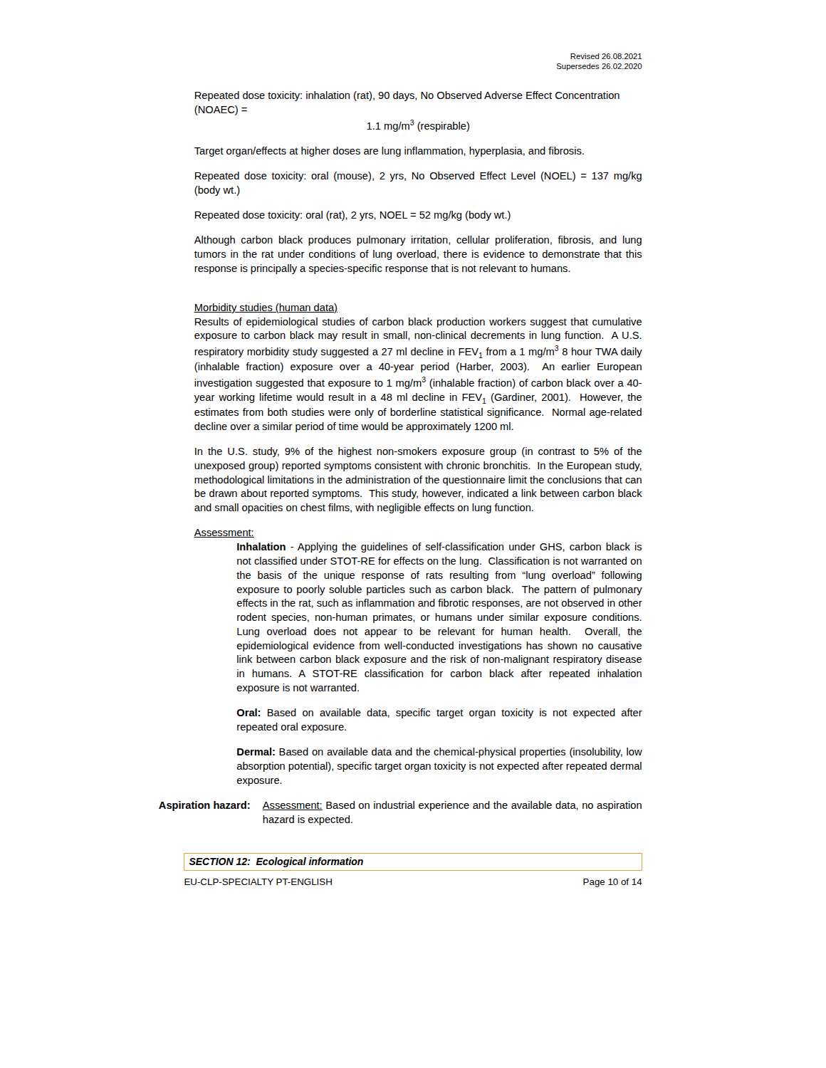Revised 26.08.2021
Supersedes 26.02.2020
Repeated dose toxicity: inhalation (rat), 90 days, No Observed Adverse Effect Concentration (NOAEC) = 1.1 mg/m3 (respirable)
Target organ/effects at higher doses are lung inflammation, hyperplasia, and fibrosis.
Repeated dose toxicity: oral (mouse), 2 yrs, No Observed Effect Level (NOEL) = 137 mg/kg (body wt.)
Repeated dose toxicity: oral (rat), 2 yrs, NOEL = 52 mg/kg (body wt.)
Although carbon black produces pulmonary irritation, cellular proliferation, fibrosis, and lung tumors in the rat under conditions of lung overload, there is evidence to demonstrate that this response is principally a species-specific response that is not relevant to humans.
Morbidity studies (human data)
Results of epidemiological studies of carbon black production workers suggest that cumulative exposure to carbon black may result in small, non-clinical decrements in lung function. A U.S. respiratory morbidity study suggested a 27 ml decline in FEV1 from a 1 mg/m3 8 hour TWA daily (inhalable fraction) exposure over a 40-year period (Harber, 2003). An earlier European investigation suggested that exposure to 1 mg/m3 (inhalable fraction) of carbon black over a 40-year working lifetime would result in a 48 ml decline in FEV1 (Gardiner, 2001). However, the estimates from both studies were only of borderline statistical significance. Normal age-related decline over a similar period of time would be approximately 1200 ml.
In the U.S. study, 9% of the highest non-smokers exposure group (in contrast to 5% of the unexposed group) reported symptoms consistent with chronic bronchitis. In the European study, methodological limitations in the administration of the questionnaire limit the conclusions that can be drawn about reported symptoms. This study, however, indicated a link between carbon black and small opacities on chest films, with negligible effects on lung function.
Assessment:
Inhalation - Applying the guidelines of self-classification under GHS, carbon black is not classified under STOT-RE for effects on the lung. Classification is not warranted on the basis of the unique response of rats resulting from “lung overload” following exposure to poorly soluble particles such as carbon black. The pattern of pulmonary effects in the rat, such as inflammation and fibrotic responses, are not observed in other rodent species, non-human primates, or humans under similar exposure conditions. Lung overload does not appear to be relevant for human health. Overall, the epidemiological evidence from well-conducted investigations has shown no causative link between carbon black exposure and the risk of non-malignant respiratory disease in humans. A STOT-RE classification for carbon black after repeated inhalation exposure is not warranted.
Oral: Based on available data, specific target organ toxicity is not expected after repeated oral exposure.
Dermal: Based on available data and the chemical-physical properties (insolubility, low absorption potential), specific target organ toxicity is not expected after repeated dermal exposure.
Aspiration hazard:
Assessment: Based on industrial experience and the available data, no aspiration hazard is expected.
SECTION 12: Ecological information
EU-CLP-SPECIALTY PT-ENGLISH Page 10 of 14